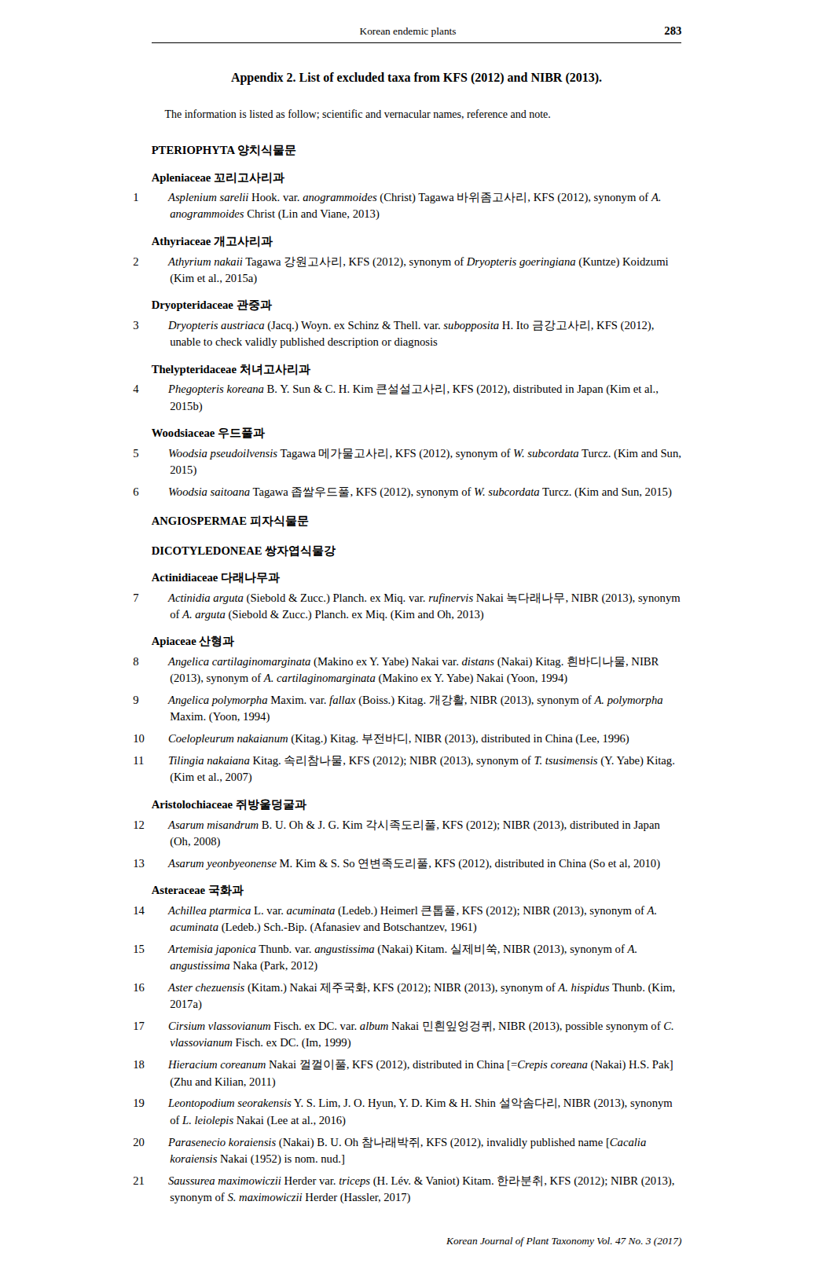Korean endemic plants 283
Appendix 2. List of excluded taxa from KFS (2012) and NIBR (2013).
The information is listed as follow; scientific and vernacular names, reference and note.
PTERIOPHYTA 양치식물문
Apleniaceae 꼬리고사리과
1 Asplenium sarelii Hook. var. anogrammoides (Christ) Tagawa 바위좀고사리, KFS (2012), synonym of A. anogrammoides Christ (Lin and Viane, 2013)
Athyriaceae 개고사리과
2 Athyrium nakaii Tagawa 강원고사리, KFS (2012), synonym of Dryopteris goeringiana (Kuntze) Koidzumi (Kim et al., 2015a)
Dryopteridaceae 관중과
3 Dryopteris austriaca (Jacq.) Woyn. ex Schinz & Thell. var. subopposita H. Ito 금강고사리, KFS (2012), unable to check validly published description or diagnosis
Thelypteridaceae 처녀고사리과
4 Phegopteris koreana B. Y. Sun & C. H. Kim 큰설설고사리, KFS (2012), distributed in Japan (Kim et al., 2015b)
Woodsiaceae 우드풀과
5 Woodsia pseudoilvensis Tagawa 메가물고사리, KFS (2012), synonym of W. subcordata Turcz. (Kim and Sun, 2015)
6 Woodsia saitoana Tagawa 좁쌀우드풀, KFS (2012), synonym of W. subcordata Turcz. (Kim and Sun, 2015)
ANGIOSPERMAE 피자식물문
DICOTYLEDONEAE 쌍자엽식물강
Actinidiaceae 다래나무과
7 Actinidia arguta (Siebold & Zucc.) Planch. ex Miq. var. rufinervis Nakai 녹다래나무, NIBR (2013), synonym of A. arguta (Siebold & Zucc.) Planch. ex Miq. (Kim and Oh, 2013)
Apiaceae 산형과
8 Angelica cartilaginomarginata (Makino ex Y. Yabe) Nakai var. distans (Nakai) Kitag. 흰바디나물, NIBR (2013), synonym of A. cartilaginomarginata (Makino ex Y. Yabe) Nakai (Yoon, 1994)
9 Angelica polymorpha Maxim. var. fallax (Boiss.) Kitag. 개강활, NIBR (2013), synonym of A. polymorpha Maxim. (Yoon, 1994)
10 Coelopleurum nakaianum (Kitag.) Kitag. 부전바디, NIBR (2013), distributed in China (Lee, 1996)
11 Tilingia nakaiana Kitag. 속리참나물, KFS (2012); NIBR (2013), synonym of T. tsusimensis (Y. Yabe) Kitag. (Kim et al., 2007)
Aristolochiaceae 쥐방울덩굴과
12 Asarum misandrum B. U. Oh & J. G. Kim 각시족도리풀, KFS (2012); NIBR (2013), distributed in Japan (Oh, 2008)
13 Asarum yeonbyeonense M. Kim & S. So 연변족도리풀, KFS (2012), distributed in China (So et al, 2010)
Asteraceae 국화과
14 Achillea ptarmica L. var. acuminata (Ledeb.) Heimerl 큰톱풀, KFS (2012); NIBR (2013), synonym of A. acuminata (Ledeb.) Sch.-Bip. (Afanasiev and Botschantzev, 1961)
15 Artemisia japonica Thunb. var. angustissima (Nakai) Kitam. 실제비쑥, NIBR (2013), synonym of A. angustissima Naka (Park, 2012)
16 Aster chezuensis (Kitam.) Nakai 제주국화, KFS (2012); NIBR (2013), synonym of A. hispidus Thunb. (Kim, 2017a)
17 Cirsium vlassovianum Fisch. ex DC. var. album Nakai 민흰잎엉겅퀴, NIBR (2013), possible synonym of C. vlassovianum Fisch. ex DC. (Im, 1999)
18 Hieracium coreanum Nakai 껄껄이풀, KFS (2012), distributed in China [=Crepis coreana (Nakai) H.S. Pak] (Zhu and Kilian, 2011)
19 Leontopodium seorakensis Y. S. Lim, J. O. Hyun, Y. D. Kim & H. Shin 설악솜다리, NIBR (2013), synonym of L. leiolepis Nakai (Lee at al., 2016)
20 Parasenecio koraiensis (Nakai) B. U. Oh 참나래박쥐, KFS (2012), invalidly published name [Cacalia koraiensis Nakai (1952) is nom. nud.]
21 Saussurea maximowiczii Herder var. triceps (H. Lév. & Vaniot) Kitam. 한라분취, KFS (2012); NIBR (2013), synonym of S. maximowiczii Herder (Hassler, 2017)
Korean Journal of Plant Taxonomy Vol. 47 No. 3 (2017)